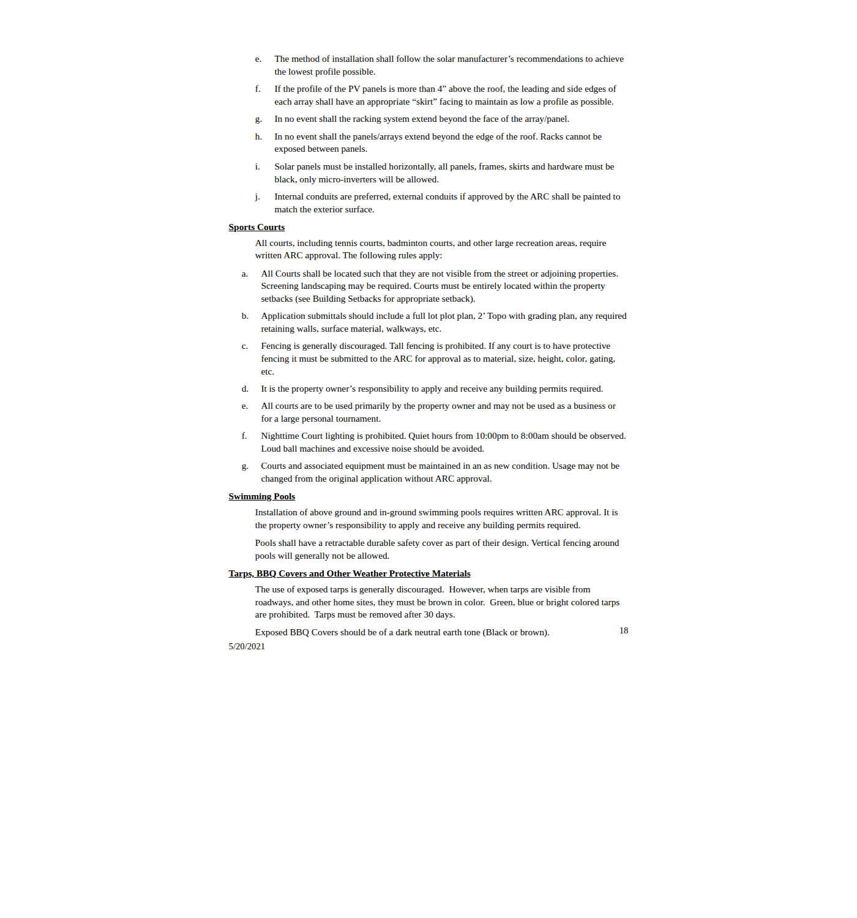e. The method of installation shall follow the solar manufacturer’s recommendations to achieve the lowest profile possible.
f. If the profile of the PV panels is more than 4” above the roof, the leading and side edges of each array shall have an appropriate “skirt” facing to maintain as low a profile as possible.
g. In no event shall the racking system extend beyond the face of the array/panel.
h. In no event shall the panels/arrays extend beyond the edge of the roof. Racks cannot be exposed between panels.
i. Solar panels must be installed horizontally, all panels, frames, skirts and hardware must be black, only micro-inverters will be allowed.
j. Internal conduits are preferred, external conduits if approved by the ARC shall be painted to match the exterior surface.
Sports Courts
All courts, including tennis courts, badminton courts, and other large recreation areas, require written ARC approval. The following rules apply:
a. All Courts shall be located such that they are not visible from the street or adjoining properties. Screening landscaping may be required. Courts must be entirely located within the property setbacks (see Building Setbacks for appropriate setback).
b. Application submittals should include a full lot plot plan, 2’ Topo with grading plan, any required retaining walls, surface material, walkways, etc.
c. Fencing is generally discouraged. Tall fencing is prohibited. If any court is to have protective fencing it must be submitted to the ARC for approval as to material, size, height, color, gating, etc.
d. It is the property owner’s responsibility to apply and receive any building permits required.
e. All courts are to be used primarily by the property owner and may not be used as a business or for a large personal tournament.
f. Nighttime Court lighting is prohibited. Quiet hours from 10:00pm to 8:00am should be observed. Loud ball machines and excessive noise should be avoided.
g. Courts and associated equipment must be maintained in an as new condition. Usage may not be changed from the original application without ARC approval.
Swimming Pools
Installation of above ground and in-ground swimming pools requires written ARC approval. It is the property owner’s responsibility to apply and receive any building permits required.
Pools shall have a retractable durable safety cover as part of their design. Vertical fencing around pools will generally not be allowed.
Tarps, BBQ Covers and Other Weather Protective Materials
The use of exposed tarps is generally discouraged. However, when tarps are visible from roadways, and other home sites, they must be brown in color. Green, blue or bright colored tarps are prohibited. Tarps must be removed after 30 days.
Exposed BBQ Covers should be of a dark neutral earth tone (Black or brown).
18
5/20/2021